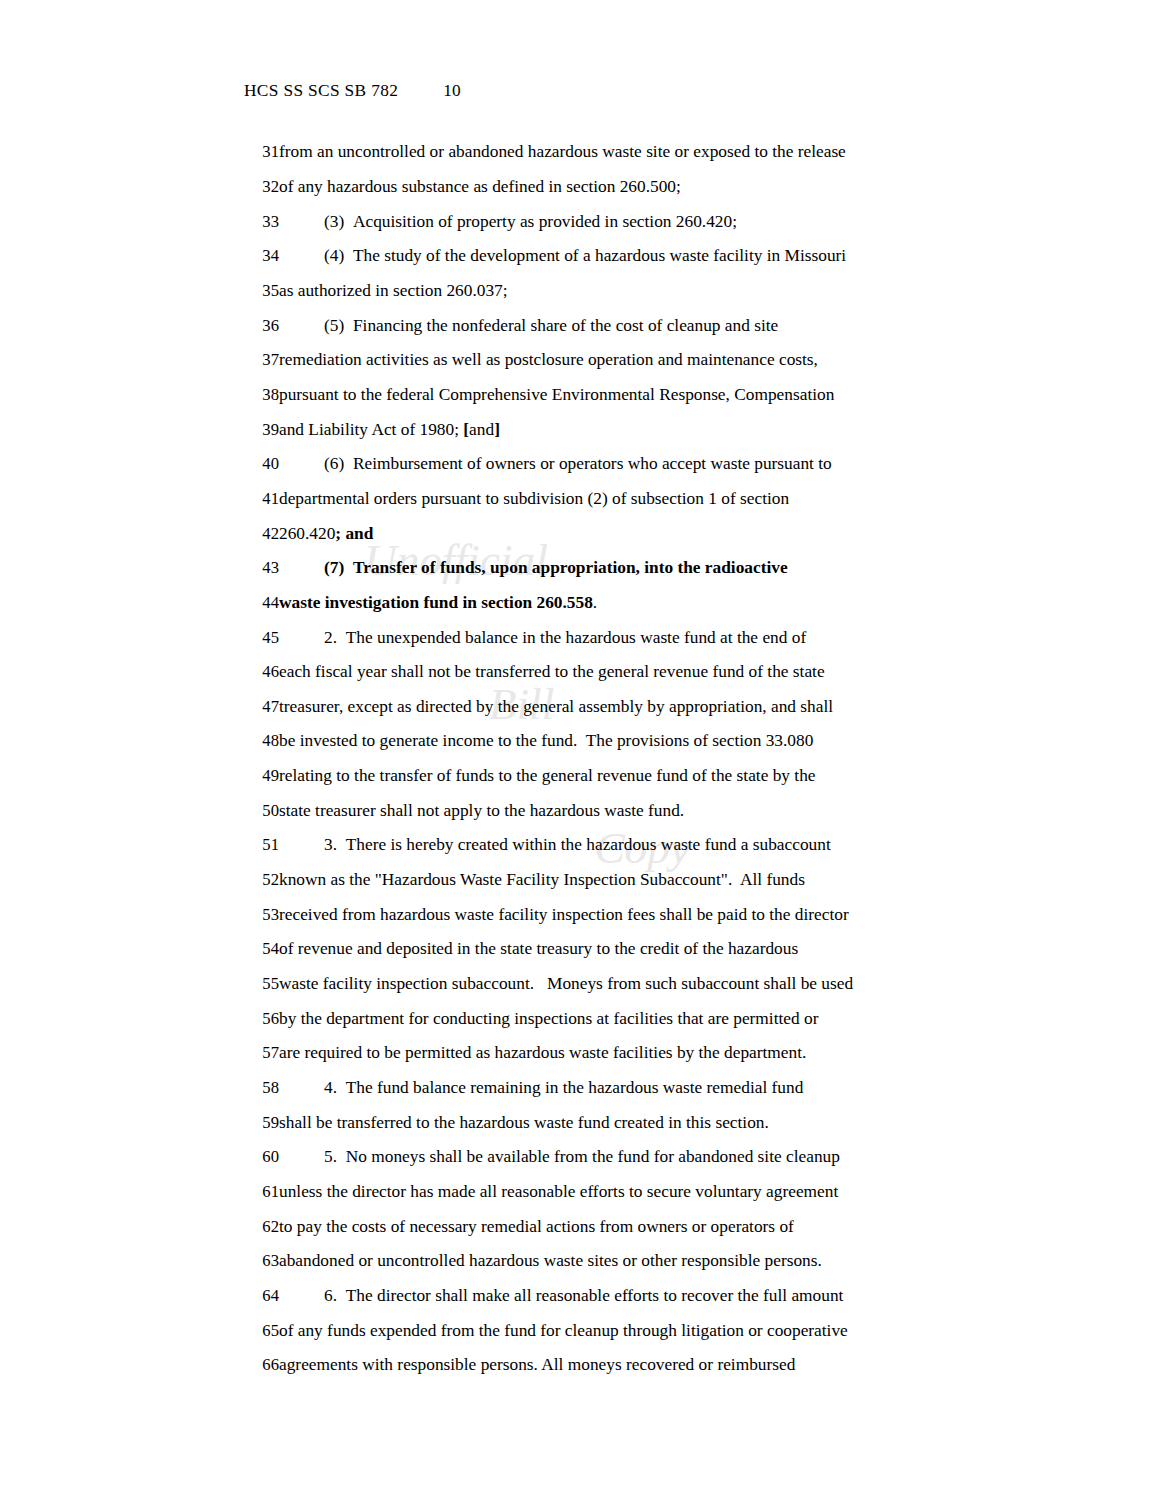HCS SS SCS SB 782 10
| 31 | from an uncontrolled or abandoned hazardous waste site or exposed to the release |
| 32 | of any hazardous substance as defined in section 260.500; |
| 33 | (3) Acquisition of property as provided in section 260.420; |
| 34 | (4) The study of the development of a hazardous waste facility in Missouri |
| 35 | as authorized in section 260.037; |
| 36 | (5) Financing the nonfederal share of the cost of cleanup and site |
| 37 | remediation activities as well as postclosure operation and maintenance costs, |
| 38 | pursuant to the federal Comprehensive Environmental Response, Compensation |
| 39 | and Liability Act of 1980; [ and ] |
| 40 | (6) Reimbursement of owners or operators who accept waste pursuant to |
| 41 | departmental orders pursuant to subdivision (2) of subsection 1 of section |
| 42 | 260.420 ; and |
| 43 | (7) Transfer of funds, upon appropriation, into the radioactive |
| 44 | waste investigation fund in section 260.558 . |
| 45 | 2. The unexpended balance in the hazardous waste fund at the end of |
| 46 | each fiscal year shall not be transferred to the general revenue fund of the state |
| 47 | treasurer, except as directed by the general assembly by appropriation, and shall |
| 48 | be invested to generate income to the fund. The provisions of section 33.080 |
| 49 | relating to the transfer of funds to the general revenue fund of the state by the |
| 50 | state treasurer shall not apply to the hazardous waste fund. |
| 51 | 3. There is hereby created within the hazardous waste fund a subaccount |
| 52 | known as the "Hazardous Waste Facility Inspection Subaccount". All funds |
| 53 | received from hazardous waste facility inspection fees shall be paid to the director |
| 54 | of revenue and deposited in the state treasury to the credit of the hazardous |
| 55 | waste facility inspection subaccount. Moneys from such subaccount shall be used |
| 56 | by the department for conducting inspections at facilities that are permitted or |
| 57 | are required to be permitted as hazardous waste facilities by the department. |
| 58 | 4. The fund balance remaining in the hazardous waste remedial fund |
| 59 | shall be transferred to the hazardous waste fund created in this section. |
| 60 | 5. No moneys shall be available from the fund for abandoned site cleanup |
| 61 | unless the director has made all reasonable efforts to secure voluntary agreement |
| 62 | to pay the costs of necessary remedial actions from owners or operators of |
| 63 | abandoned or uncontrolled hazardous waste sites or other responsible persons. |
| 64 | 6. The director shall make all reasonable efforts to recover the full amount |
| 65 | of any funds expended from the fund for cleanup through litigation or cooperative |
| 66 | agreements with responsible persons. All moneys recovered or reimbursed |
Unofficial
Bill
Copy